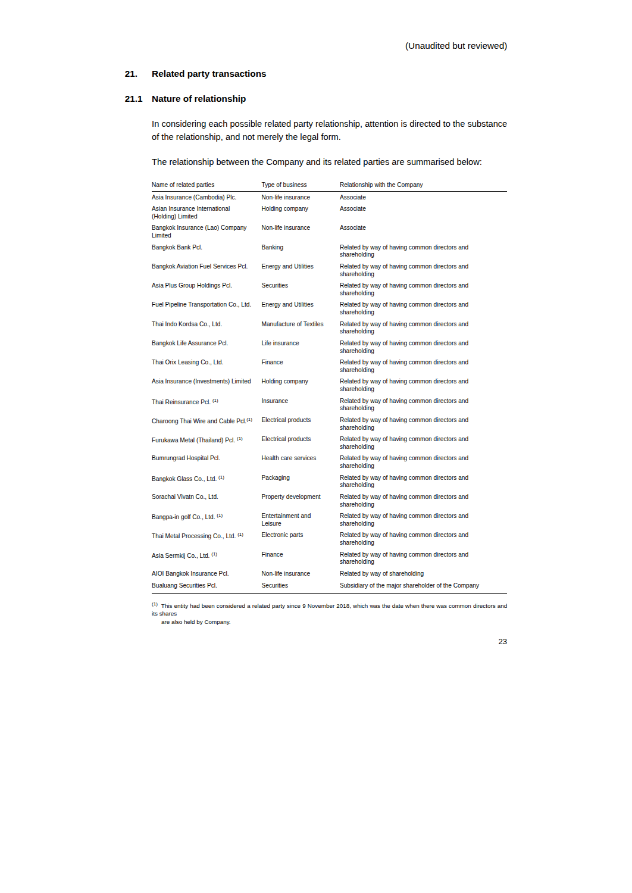(Unaudited but reviewed)
21. Related party transactions
21.1 Nature of relationship
In considering each possible related party relationship, attention is directed to the substance of the relationship, and not merely the legal form.
The relationship between the Company and its related parties are summarised below:
| Name of related parties | Type of business | Relationship with the Company |
| --- | --- | --- |
| Asia Insurance (Cambodia) Plc. | Non-life insurance | Associate |
| Asian Insurance International (Holding) Limited | Holding company | Associate |
| Bangkok Insurance (Lao) Company Limited | Non-life insurance | Associate |
| Bangkok Bank Pcl. | Banking | Related by way of having common directors and shareholding |
| Bangkok Aviation Fuel Services Pcl. | Energy and Utilities | Related by way of having common directors and shareholding |
| Asia Plus Group Holdings Pcl. | Securities | Related by way of having common directors and shareholding |
| Fuel Pipeline Transportation Co., Ltd. | Energy and Utilities | Related by way of having common directors and shareholding |
| Thai Indo Kordsa Co., Ltd. | Manufacture of Textiles | Related by way of having common directors and shareholding |
| Bangkok Life Assurance Pcl. | Life insurance | Related by way of having common directors and shareholding |
| Thai Orix Leasing Co., Ltd. | Finance | Related by way of having common directors and shareholding |
| Asia Insurance (Investments) Limited | Holding company | Related by way of having common directors and shareholding |
| Thai Reinsurance Pcl. (1) | Insurance | Related by way of having common directors and shareholding |
| Charoong Thai Wire and Cable Pcl. (1) | Electrical products | Related by way of having common directors and shareholding |
| Furukawa Metal (Thailand) Pcl. (1) | Electrical products | Related by way of having common directors and shareholding |
| Bumrungrad Hospital Pcl. | Health care services | Related by way of having common directors and shareholding |
| Bangkok Glass Co., Ltd. (1) | Packaging | Related by way of having common directors and shareholding |
| Sorachai Vivatn Co., Ltd. | Property development | Related by way of having common directors and shareholding |
| Bangpa-in golf Co., Ltd. (1) | Entertainment and Leisure | Related by way of having common directors and shareholding |
| Thai Metal Processing Co., Ltd. (1) | Electronic parts | Related by way of having common directors and shareholding |
| Asia Sermkij Co., Ltd. (1) | Finance | Related by way of having common directors and shareholding |
| AIOI Bangkok Insurance Pcl. | Non-life insurance | Related by way of shareholding |
| Bualuang Securities Pcl. | Securities | Subsidiary of the major shareholder of the Company |
(1) This entity had been considered a related party since 9 November 2018, which was the date when there was common directors and its shares are also held by Company.
23